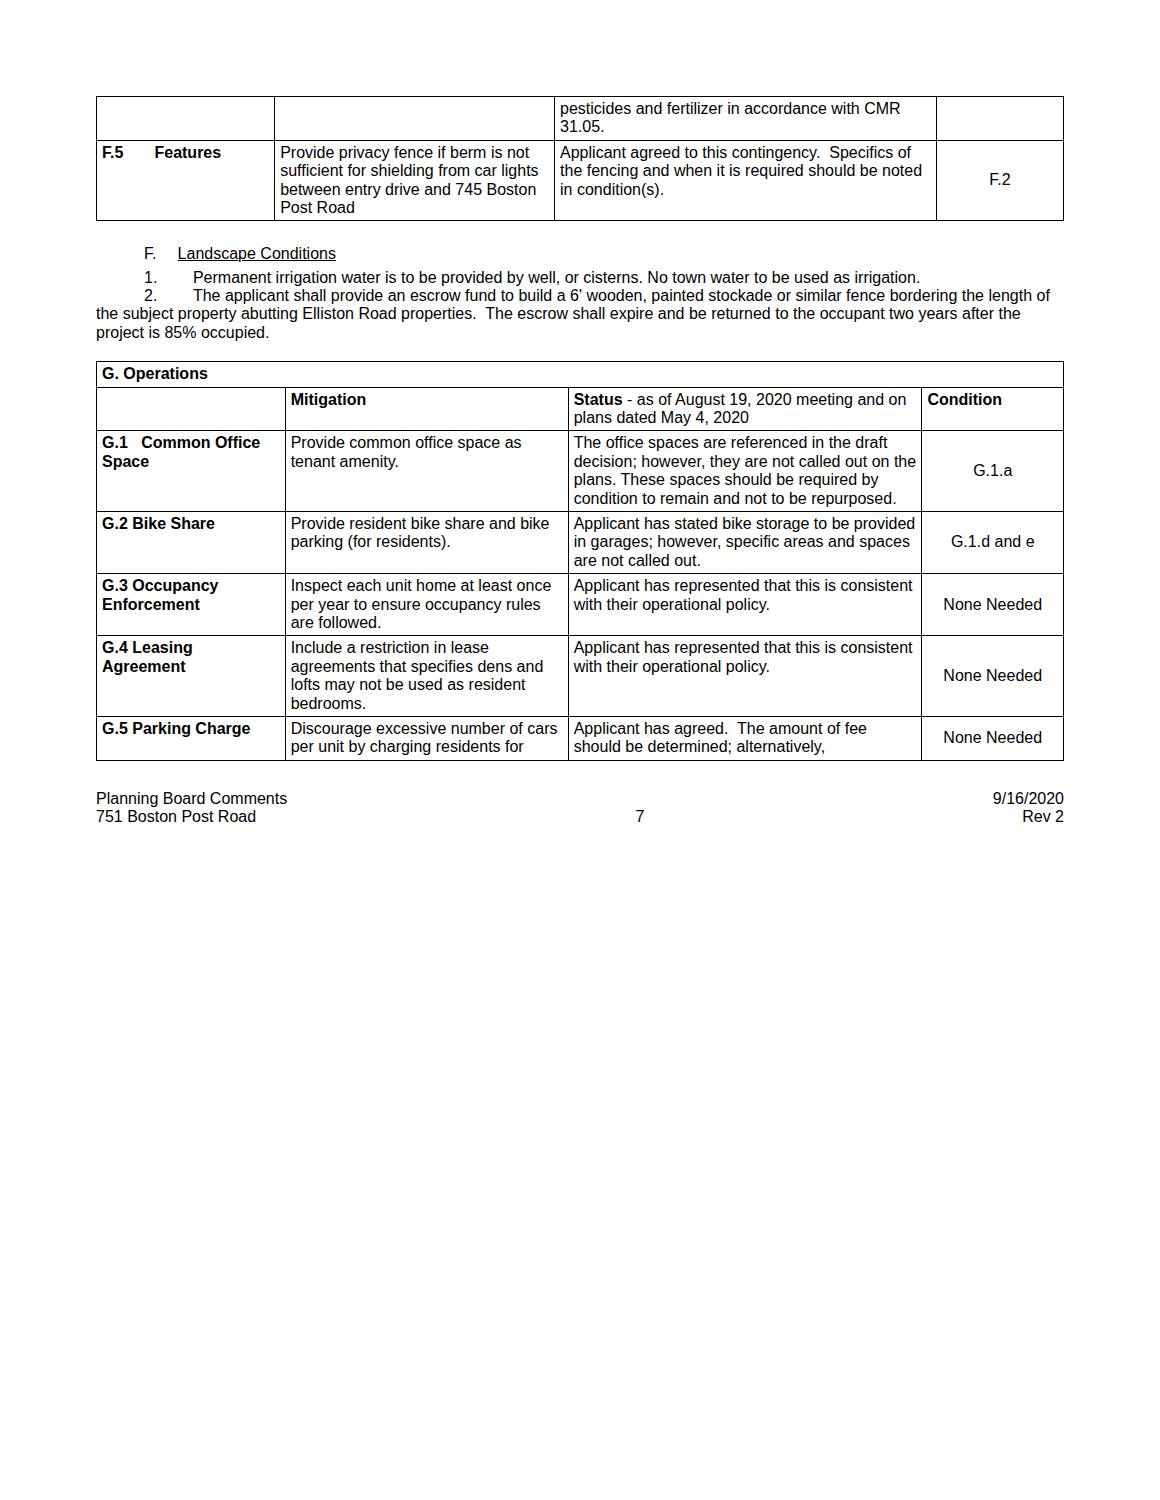| | | pesticides and fertilizer in accordance with CMR 31.05. | |
| F.5 Features | Provide privacy fence if berm is not sufficient for shielding from car lights between entry drive and 745 Boston Post Road | Applicant agreed to this contingency. Specifics of the fencing and when it is required should be noted in condition(s). | F.2 |
F. Landscape Conditions
1. Permanent irrigation water is to be provided by well, or cisterns. No town water to be used as irrigation.
2. The applicant shall provide an escrow fund to build a 6' wooden, painted stockade or similar fence bordering the length of the subject property abutting Elliston Road properties. The escrow shall expire and be returned to the occupant two years after the project is 85% occupied.
| G. Operations |
| | Mitigation | Status - as of August 19, 2020 meeting and on plans dated May 4, 2020 | Condition |
| G.1 Common Office Space | Provide common office space as tenant amenity. | The office spaces are referenced in the draft decision; however, they are not called out on the plans. These spaces should be required by condition to remain and not to be repurposed. | G.1.a |
| G.2 Bike Share | Provide resident bike share and bike parking (for residents). | Applicant has stated bike storage to be provided in garages; however, specific areas and spaces are not called out. | G.1.d and e |
| G.3 Occupancy Enforcement | Inspect each unit home at least once per year to ensure occupancy rules are followed. | Applicant has represented that this is consistent with their operational policy. | None Needed |
| G.4 Leasing Agreement | Include a restriction in lease agreements that specifies dens and lofts may not be used as resident bedrooms. | Applicant has represented that this is consistent with their operational policy. | None Needed |
| G.5 Parking Charge | Discourage excessive number of cars per unit by charging residents for | Applicant has agreed. The amount of fee should be determined; alternatively, | None Needed |
Planning Board Comments 751 Boston Post Road
7
9/16/2020 Rev 2